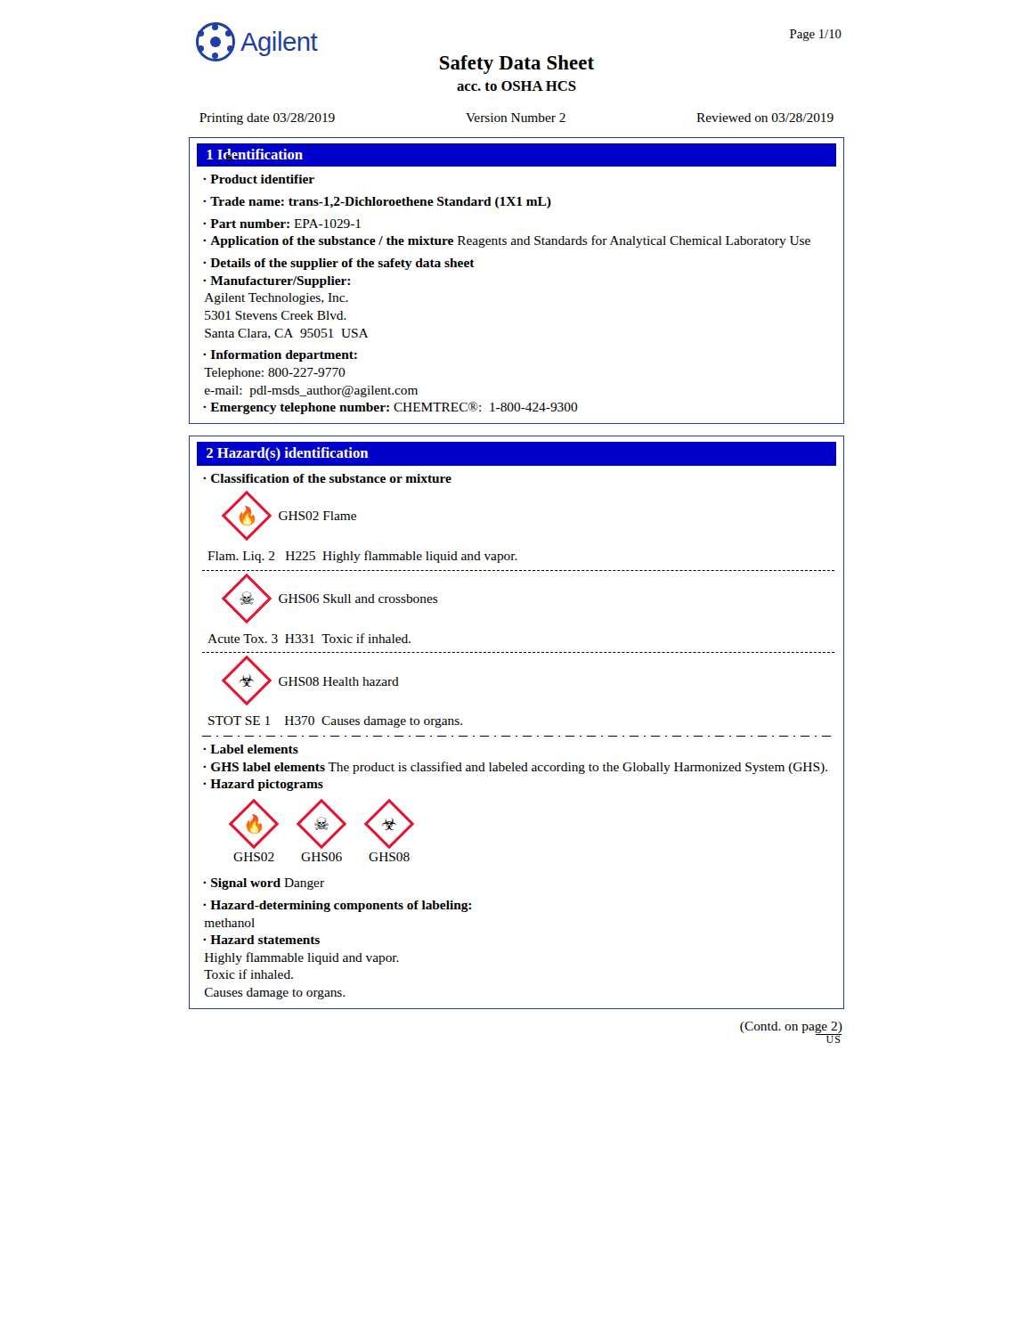Page 1/10
Agilent
Safety Data Sheet
acc. to OSHA HCS
Printing date 03/28/2019
Version Number 2
Reviewed on 03/28/2019
*
1 Identification
Product identifier
Trade name: trans-1,2-Dichloroethene Standard (1X1 mL)
Part number: EPA-1029-1
Application of the substance / the mixture Reagents and Standards for Analytical Chemical Laboratory Use
Details of the supplier of the safety data sheet
Manufacturer/Supplier:
Agilent Technologies, Inc.
5301 Stevens Creek Blvd.
Santa Clara, CA 95051 USA
Information department:
Telephone: 800-227-9770
e-mail: pdl-msds_author@agilent.com
Emergency telephone number: CHEMTREC®: 1-800-424-9300
2 Hazard(s) identification
Classification of the substance or mixture
🔥 GHS02 Flame
Flam. Liq. 2 H225 Highly flammable liquid and vapor.
☠ GHS06 Skull and crossbones
Acute Tox. 3 H331 Toxic if inhaled.
☣ GHS08 Health hazard
STOT SE 1 H370 Causes damage to organs.
Label elements
GHS label elements The product is classified and labeled according to the Globally Harmonized System (GHS).
Hazard pictograms
🔥
GHS02
☠
GHS06
☣
GHS08
Signal word Danger
Hazard-determining components of labeling:
methanol
Hazard statements
Highly flammable liquid and vapor.
Toxic if inhaled.
Causes damage to organs.
(Contd. on page 2)
US